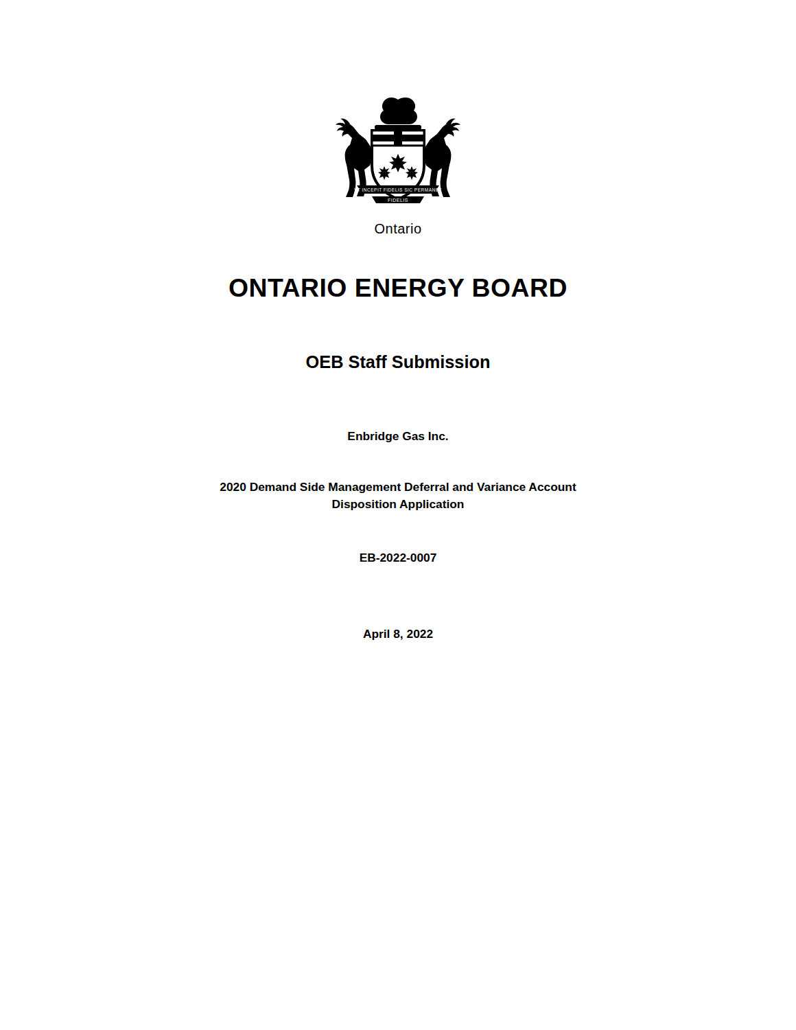Ontario coat of arms VT INCEPIT FIDELIS SIC PERMANET FIDELIS
Ontario
ONTARIO ENERGY BOARD
OEB Staff Submission
Enbridge Gas Inc.
2020 Demand Side Management Deferral and Variance Account
Disposition Application
EB-2022-0007
April 8, 2022